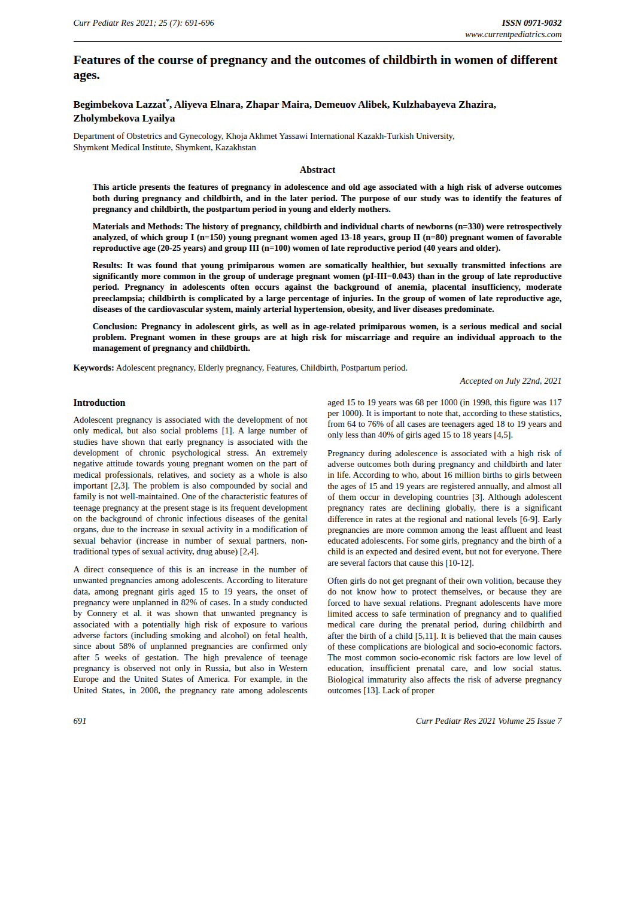Curr Pediatr Res 2021; 25 (7): 691-696
ISSN 0971-9032 www.currentpediatrics.com
Features of the course of pregnancy and the outcomes of childbirth in women of different ages.
Begimbekova Lazzat*, Aliyeva Elnara, Zhapar Maira, Demeuov Alibek, Kulzhabayeva Zhazira, Zholymbekova Lyailya
Department of Obstetrics and Gynecology, Khoja Akhmet Yassawi International Kazakh-Turkish University,
Shymkent Medical Institute, Shymkent, Kazakhstan
Abstract
This article presents the features of pregnancy in adolescence and old age associated with a high risk of adverse outcomes both during pregnancy and childbirth, and in the later period. The purpose of our study was to identify the features of pregnancy and childbirth, the postpartum period in young and elderly mothers.
Materials and Methods: The history of pregnancy, childbirth and individual charts of newborns (n=330) were retrospectively analyzed, of which group I (n=150) young pregnant women aged 13-18 years, group II (n=80) pregnant women of favorable reproductive age (20-25 years) and group III (n=100) women of late reproductive period (40 years and older).
Results: It was found that young primiparous women are somatically healthier, but sexually transmitted infections are significantly more common in the group of underage pregnant women (pI-III=0.043) than in the group of late reproductive period. Pregnancy in adolescents often occurs against the background of anemia, placental insufficiency, moderate preeclampsia; childbirth is complicated by a large percentage of injuries. In the group of women of late reproductive age, diseases of the cardiovascular system, mainly arterial hypertension, obesity, and liver diseases predominate.
Conclusion: Pregnancy in adolescent girls, as well as in age-related primiparous women, is a serious medical and social problem. Pregnant women in these groups are at high risk for miscarriage and require an individual approach to the management of pregnancy and childbirth.
Keywords: Adolescent pregnancy, Elderly pregnancy, Features, Childbirth, Postpartum period.
Accepted on July 22nd, 2021
Introduction
Adolescent pregnancy is associated with the development of not only medical, but also social problems [1]. A large number of studies have shown that early pregnancy is associated with the development of chronic psychological stress. An extremely negative attitude towards young pregnant women on the part of medical professionals, relatives, and society as a whole is also important [2,3]. The problem is also compounded by social and family is not well-maintained. One of the characteristic features of teenage pregnancy at the present stage is its frequent development on the background of chronic infectious diseases of the genital organs, due to the increase in sexual activity in a modification of sexual behavior (increase in number of sexual partners, non-traditional types of sexual activity, drug abuse) [2,4].
A direct consequence of this is an increase in the number of unwanted pregnancies among adolescents. According to literature data, among pregnant girls aged 15 to 19 years, the onset of pregnancy were unplanned in 82% of cases. In a study conducted by Connery et al. it was shown that unwanted pregnancy is associated with a potentially high risk of exposure to various adverse factors (including smoking and alcohol) on fetal health, since about 58% of unplanned pregnancies are confirmed only after 5 weeks of gestation. The high prevalence of teenage pregnancy is observed not only in Russia, but also in Western Europe and the United States of America. For example, in the United States, in 2008, the pregnancy rate among adolescents aged 15 to 19 years was 68 per 1000 (in 1998, this figure was 117 per 1000). It is important to note that, according to these statistics, from 64 to 76% of all cases are teenagers aged 18 to 19 years and only less than 40% of girls aged 15 to 18 years [4,5].
Pregnancy during adolescence is associated with a high risk of adverse outcomes both during pregnancy and childbirth and later in life. According to who, about 16 million births to girls between the ages of 15 and 19 years are registered annually, and almost all of them occur in developing countries [3]. Although adolescent pregnancy rates are declining globally, there is a significant difference in rates at the regional and national levels [6-9]. Early pregnancies are more common among the least affluent and least educated adolescents. For some girls, pregnancy and the birth of a child is an expected and desired event, but not for everyone. There are several factors that cause this [10-12].
Often girls do not get pregnant of their own volition, because they do not know how to protect themselves, or because they are forced to have sexual relations. Pregnant adolescents have more limited access to safe termination of pregnancy and to qualified medical care during the prenatal period, during childbirth and after the birth of a child [5,11]. It is believed that the main causes of these complications are biological and socio-economic factors. The most common socio-economic risk factors are low level of education, insufficient prenatal care, and low social status. Biological immaturity also affects the risk of adverse pregnancy outcomes [13]. Lack of proper
691
Curr Pediatr Res 2021 Volume 25 Issue 7